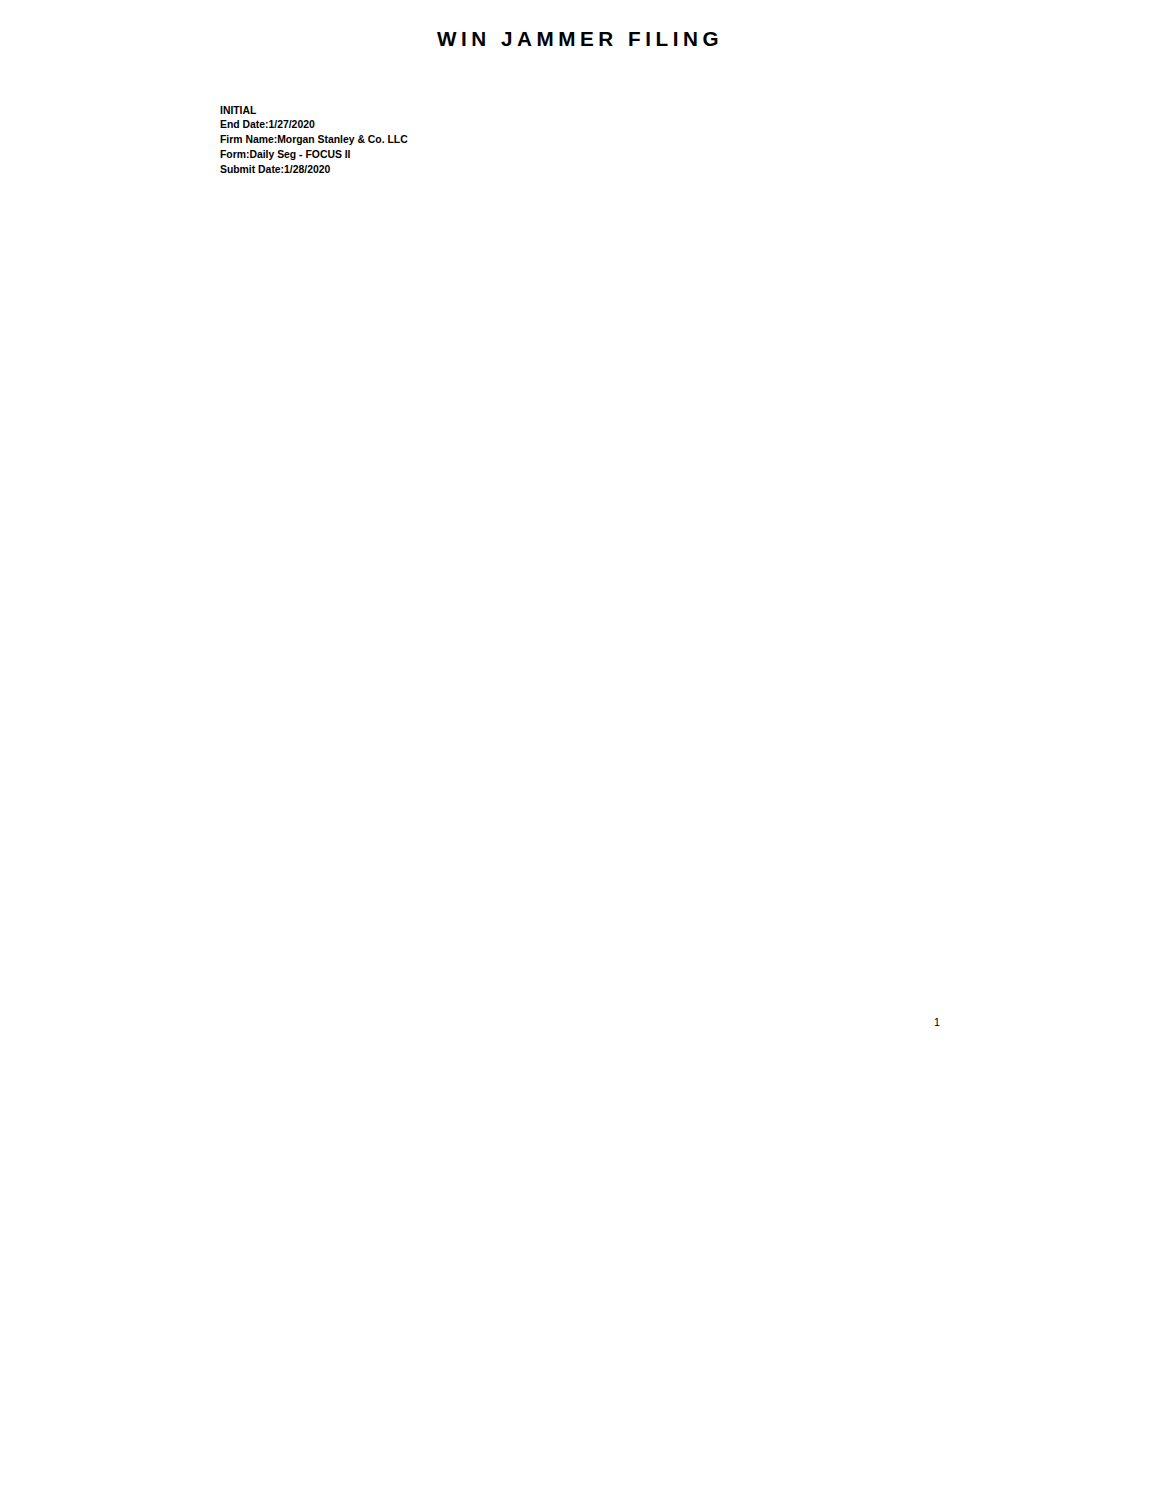WIN JAMMER FILING
INITIAL
End Date:1/27/2020
Firm Name:Morgan Stanley & Co. LLC
Form:Daily Seg - FOCUS II
Submit Date:1/28/2020
1